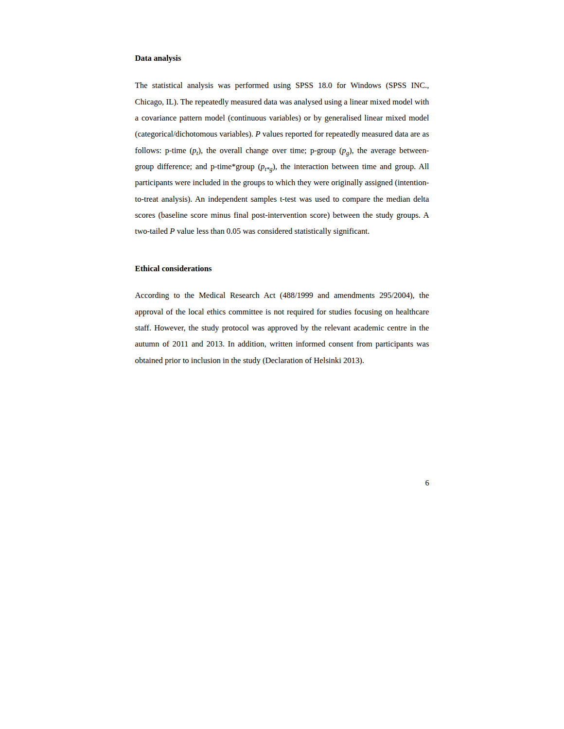Data analysis
The statistical analysis was performed using SPSS 18.0 for Windows (SPSS INC., Chicago, IL). The repeatedly measured data was analysed using a linear mixed model with a covariance pattern model (continuous variables) or by generalised linear mixed model (categorical/dichotomous variables). P values reported for repeatedly measured data are as follows: p-time (pt), the overall change over time; p-group (pg), the average between-group difference; and p-time*group (pt*g), the interaction between time and group. All participants were included in the groups to which they were originally assigned (intention-to-treat analysis). An independent samples t-test was used to compare the median delta scores (baseline score minus final post-intervention score) between the study groups. A two-tailed P value less than 0.05 was considered statistically significant.
Ethical considerations
According to the Medical Research Act (488/1999 and amendments 295/2004), the approval of the local ethics committee is not required for studies focusing on healthcare staff. However, the study protocol was approved by the relevant academic centre in the autumn of 2011 and 2013. In addition, written informed consent from participants was obtained prior to inclusion in the study (Declaration of Helsinki 2013).
6